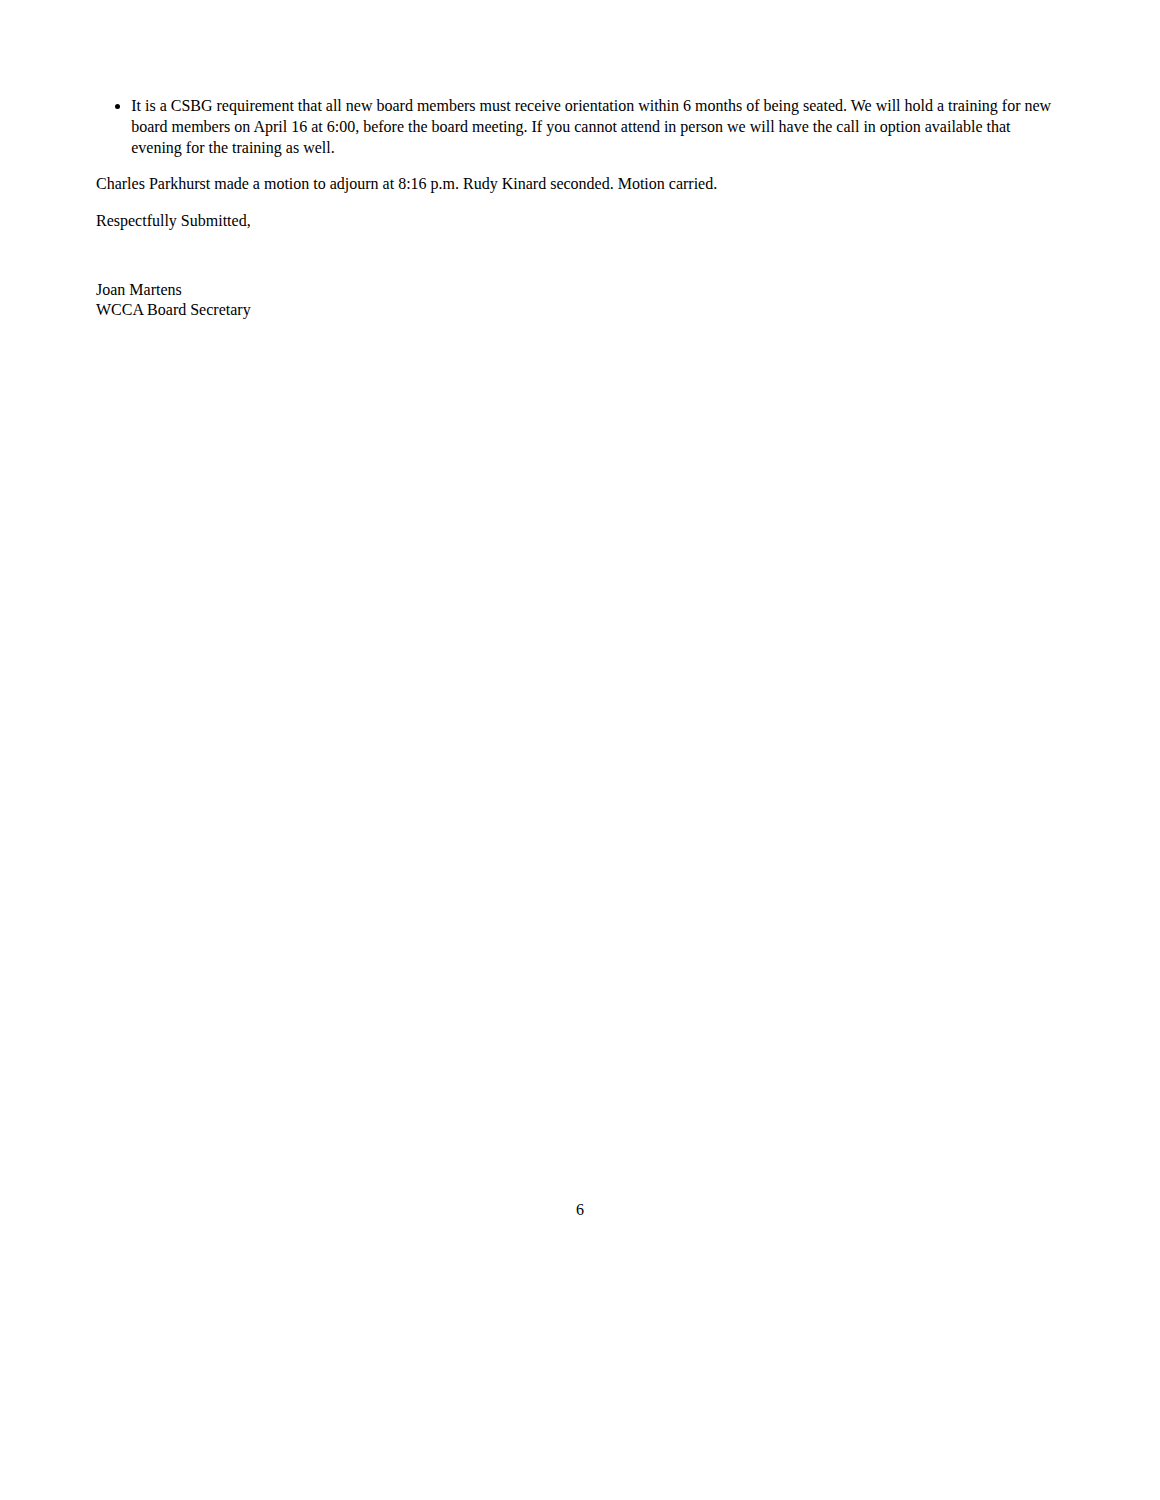It is a CSBG requirement that all new board members must receive orientation within 6 months of being seated. We will hold a training for new board members on April 16 at 6:00, before the board meeting. If you cannot attend in person we will have the call in option available that evening for the training as well.
Charles Parkhurst made a motion to adjourn at 8:16 p.m. Rudy Kinard seconded. Motion carried.
Respectfully Submitted,
Joan Martens
WCCA Board Secretary
6